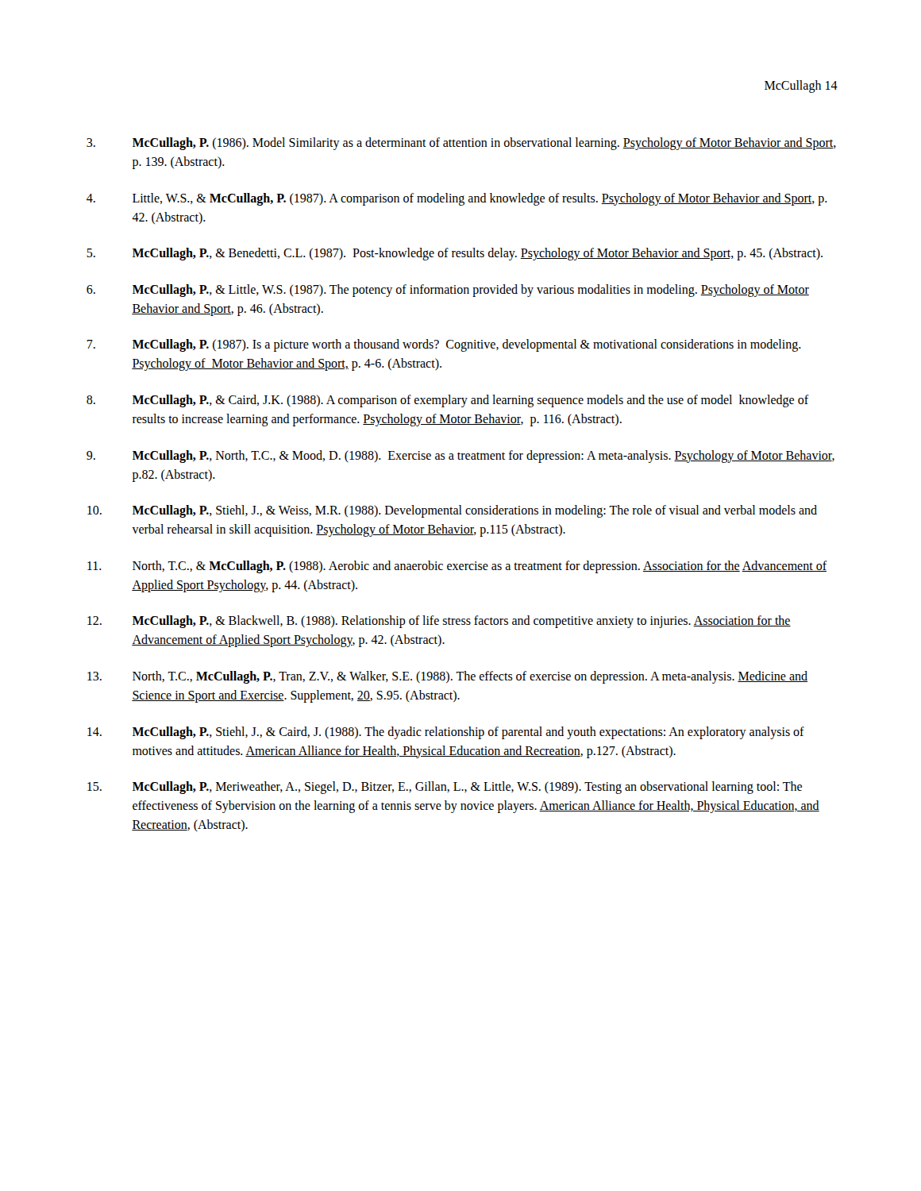McCullagh 14
3. McCullagh, P. (1986). Model Similarity as a determinant of attention in observational learning. Psychology of Motor Behavior and Sport, p. 139. (Abstract).
4. Little, W.S., & McCullagh, P. (1987). A comparison of modeling and knowledge of results. Psychology of Motor Behavior and Sport, p. 42. (Abstract).
5. McCullagh, P., & Benedetti, C.L. (1987). Post-knowledge of results delay. Psychology of Motor Behavior and Sport, p. 45. (Abstract).
6. McCullagh, P., & Little, W.S. (1987). The potency of information provided by various modalities in modeling. Psychology of Motor Behavior and Sport, p. 46. (Abstract).
7. McCullagh, P. (1987). Is a picture worth a thousand words? Cognitive, developmental & motivational considerations in modeling. Psychology of Motor Behavior and Sport, p. 4-6. (Abstract).
8. McCullagh, P., & Caird, J.K. (1988). A comparison of exemplary and learning sequence models and the use of model knowledge of results to increase learning and performance. Psychology of Motor Behavior, p. 116. (Abstract).
9. McCullagh, P., North, T.C., & Mood, D. (1988). Exercise as a treatment for depression: A meta-analysis. Psychology of Motor Behavior, p.82. (Abstract).
10. McCullagh, P., Stiehl, J., & Weiss, M.R. (1988). Developmental considerations in modeling: The role of visual and verbal models and verbal rehearsal in skill acquisition. Psychology of Motor Behavior, p.115 (Abstract).
11. North, T.C., & McCullagh, P. (1988). Aerobic and anaerobic exercise as a treatment for depression. Association for the Advancement of Applied Sport Psychology, p. 44. (Abstract).
12. McCullagh, P., & Blackwell, B. (1988). Relationship of life stress factors and competitive anxiety to injuries. Association for the Advancement of Applied Sport Psychology, p. 42. (Abstract).
13. North, T.C., McCullagh, P., Tran, Z.V., & Walker, S.E. (1988). The effects of exercise on depression. A meta-analysis. Medicine and Science in Sport and Exercise. Supplement, 20, S.95. (Abstract).
14. McCullagh, P., Stiehl, J., & Caird, J. (1988). The dyadic relationship of parental and youth expectations: An exploratory analysis of motives and attitudes. American Alliance for Health, Physical Education and Recreation, p.127. (Abstract).
15. McCullagh, P., Meriweather, A., Siegel, D., Bitzer, E., Gillan, L., & Little, W.S. (1989). Testing an observational learning tool: The effectiveness of Sybervision on the learning of a tennis serve by novice players. American Alliance for Health, Physical Education, and Recreation, (Abstract).